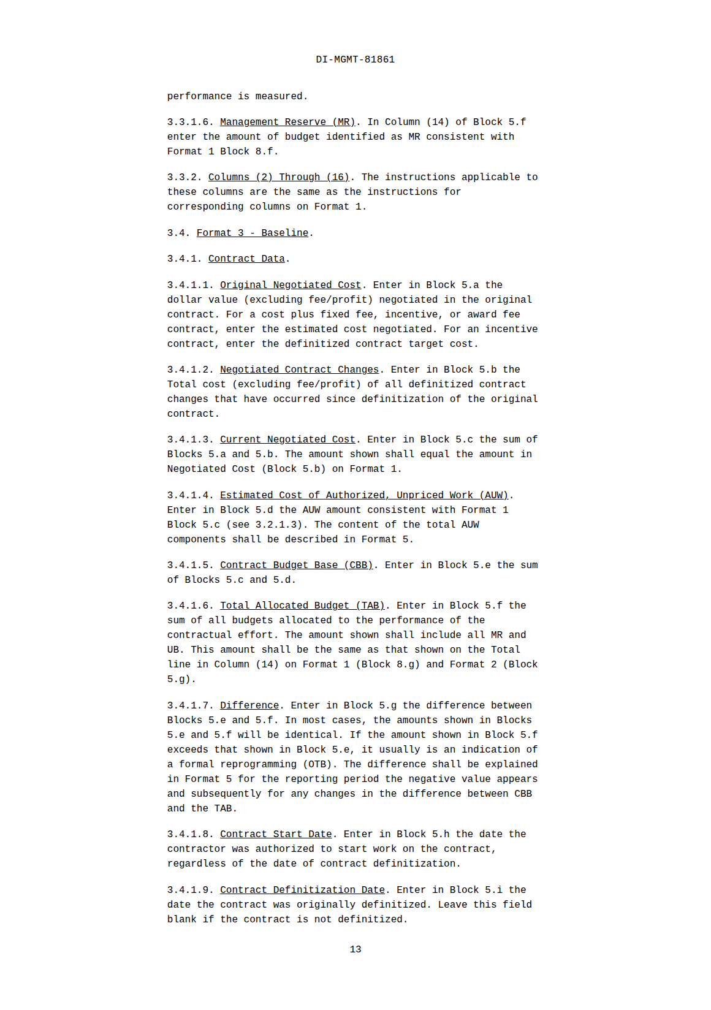DI-MGMT-81861
performance is measured.
3.3.1.6. Management Reserve (MR). In Column (14) of Block 5.f enter the amount of budget identified as MR consistent with Format 1 Block 8.f.
3.3.2. Columns (2) Through (16). The instructions applicable to these columns are the same as the instructions for corresponding columns on Format 1.
3.4. Format 3 - Baseline.
3.4.1. Contract Data.
3.4.1.1. Original Negotiated Cost. Enter in Block 5.a the dollar value (excluding fee/profit) negotiated in the original contract. For a cost plus fixed fee, incentive, or award fee contract, enter the estimated cost negotiated. For an incentive contract, enter the definitized contract target cost.
3.4.1.2. Negotiated Contract Changes. Enter in Block 5.b the Total cost (excluding fee/profit) of all definitized contract changes that have occurred since definitization of the original contract.
3.4.1.3. Current Negotiated Cost. Enter in Block 5.c the sum of Blocks 5.a and 5.b. The amount shown shall equal the amount in Negotiated Cost (Block 5.b) on Format 1.
3.4.1.4. Estimated Cost of Authorized, Unpriced Work (AUW). Enter in Block 5.d the AUW amount consistent with Format 1 Block 5.c (see 3.2.1.3). The content of the total AUW components shall be described in Format 5.
3.4.1.5. Contract Budget Base (CBB). Enter in Block 5.e the sum of Blocks 5.c and 5.d.
3.4.1.6. Total Allocated Budget (TAB). Enter in Block 5.f the sum of all budgets allocated to the performance of the contractual effort. The amount shown shall include all MR and UB. This amount shall be the same as that shown on the Total line in Column (14) on Format 1 (Block 8.g) and Format 2 (Block 5.g).
3.4.1.7. Difference. Enter in Block 5.g the difference between Blocks 5.e and 5.f. In most cases, the amounts shown in Blocks 5.e and 5.f will be identical. If the amount shown in Block 5.f exceeds that shown in Block 5.e, it usually is an indication of a formal reprogramming (OTB). The difference shall be explained in Format 5 for the reporting period the negative value appears and subsequently for any changes in the difference between CBB and the TAB.
3.4.1.8. Contract Start Date. Enter in Block 5.h the date the contractor was authorized to start work on the contract, regardless of the date of contract definitization.
3.4.1.9. Contract Definitization Date. Enter in Block 5.i the date the contract was originally definitized. Leave this field blank if the contract is not definitized.
13